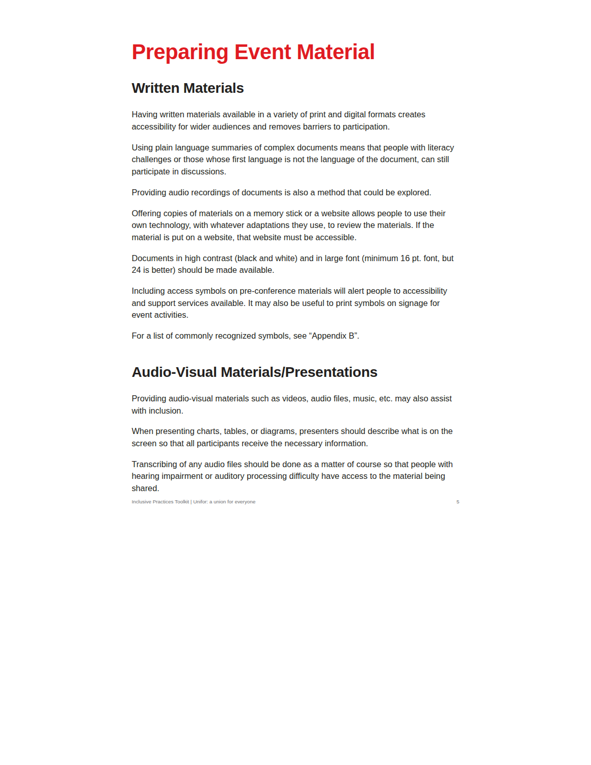Preparing Event Material
Written Materials
Having written materials available in a variety of print and digital formats creates accessibility for wider audiences and removes barriers to participation.
Using plain language summaries of complex documents means that people with literacy challenges or those whose first language is not the language of the document, can still participate in discussions.
Providing audio recordings of documents is also a method that could be explored.
Offering copies of materials on a memory stick or a website allows people to use their own technology, with whatever adaptations they use, to review the materials. If the material is put on a website, that website must be accessible.
Documents in high contrast (black and white) and in large font (minimum 16 pt. font, but 24 is better) should be made available.
Including access symbols on pre-conference materials will alert people to accessibility and support services available. It may also be useful to print symbols on signage for event activities.
For a list of commonly recognized symbols, see “Appendix B”.
Audio-Visual Materials/Presentations
Providing audio-visual materials such as videos, audio files, music, etc. may also assist with inclusion.
When presenting charts, tables, or diagrams, presenters should describe what is on the screen so that all participants receive the necessary information.
Transcribing of any audio files should be done as a matter of course so that people with hearing impairment or auditory processing difficulty have access to the material being shared.
Inclusive Practices Toolkit | Unifor: a union for everyone 5